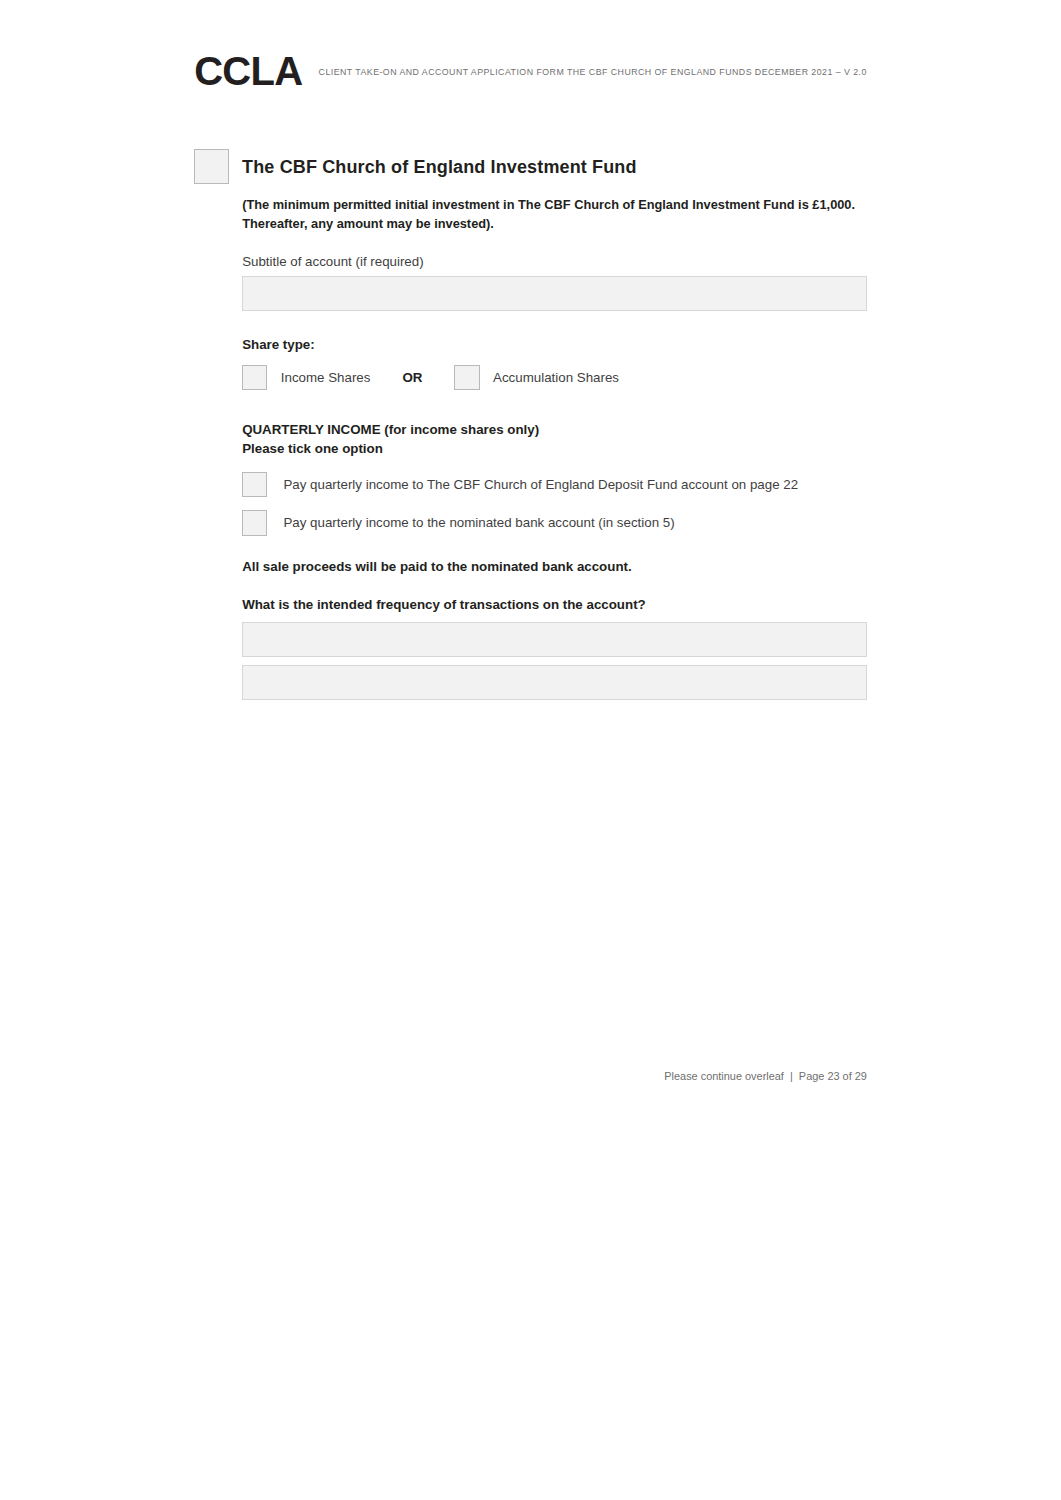CCLA
CLIENT TAKE-ON AND ACCOUNT APPLICATION FORM THE CBF CHURCH OF ENGLAND FUNDS DECEMBER 2021 – V 2.0
The CBF Church of England Investment Fund
(The minimum permitted initial investment in The CBF Church of England Investment Fund is £1,000. Thereafter, any amount may be invested).
Subtitle of account (if required)
Share type:
Income Shares OR
Accumulation Shares
QUARTERLY INCOME (for income shares only)
Please tick one option
Pay quarterly income to The CBF Church of England Deposit Fund account on page 22
Pay quarterly income to the nominated bank account (in section 5)
All sale proceeds will be paid to the nominated bank account.
What is the intended frequency of transactions on the account?
Please continue overleaf | Page 23 of 29